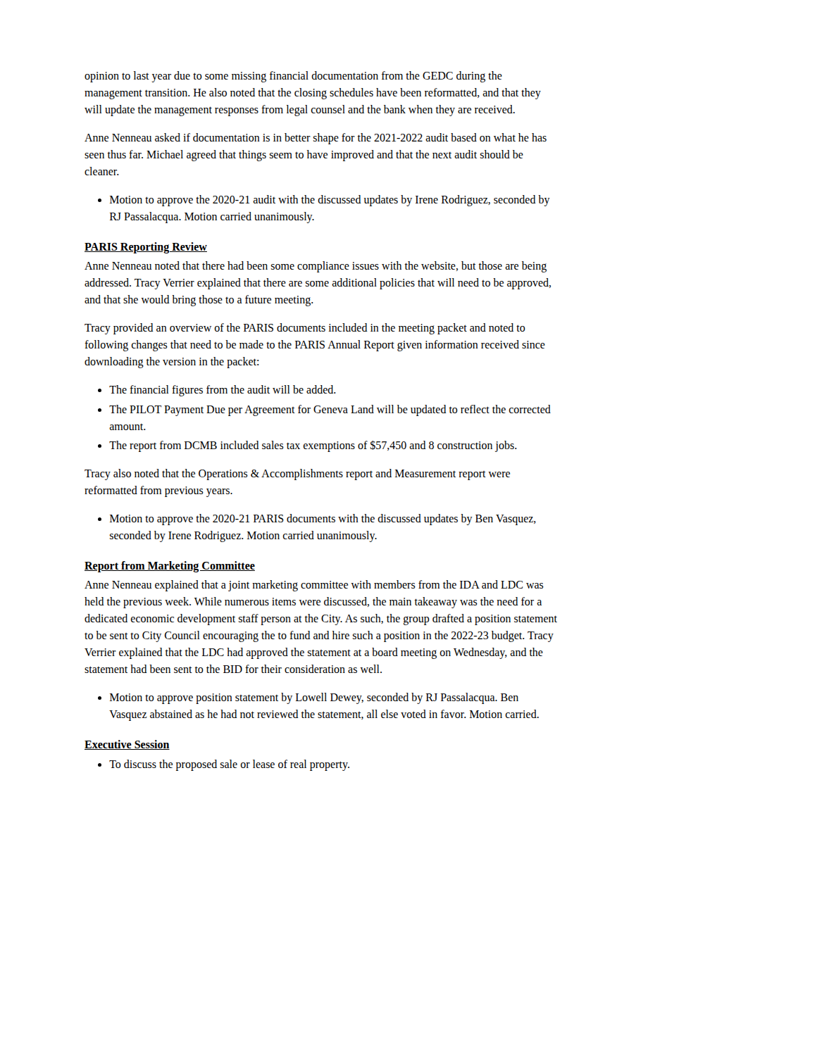opinion to last year due to some missing financial documentation from the GEDC during the management transition. He also noted that the closing schedules have been reformatted, and that they will update the management responses from legal counsel and the bank when they are received.
Anne Nenneau asked if documentation is in better shape for the 2021-2022 audit based on what he has seen thus far. Michael agreed that things seem to have improved and that the next audit should be cleaner.
Motion to approve the 2020-21 audit with the discussed updates by Irene Rodriguez, seconded by RJ Passalacqua. Motion carried unanimously.
PARIS Reporting Review
Anne Nenneau noted that there had been some compliance issues with the website, but those are being addressed. Tracy Verrier explained that there are some additional policies that will need to be approved, and that she would bring those to a future meeting.
Tracy provided an overview of the PARIS documents included in the meeting packet and noted to following changes that need to be made to the PARIS Annual Report given information received since downloading the version in the packet:
The financial figures from the audit will be added.
The PILOT Payment Due per Agreement for Geneva Land will be updated to reflect the corrected amount.
The report from DCMB included sales tax exemptions of $57,450 and 8 construction jobs.
Tracy also noted that the Operations & Accomplishments report and Measurement report were reformatted from previous years.
Motion to approve the 2020-21 PARIS documents with the discussed updates by Ben Vasquez, seconded by Irene Rodriguez. Motion carried unanimously.
Report from Marketing Committee
Anne Nenneau explained that a joint marketing committee with members from the IDA and LDC was held the previous week. While numerous items were discussed, the main takeaway was the need for a dedicated economic development staff person at the City. As such, the group drafted a position statement to be sent to City Council encouraging the to fund and hire such a position in the 2022-23 budget. Tracy Verrier explained that the LDC had approved the statement at a board meeting on Wednesday, and the statement had been sent to the BID for their consideration as well.
Motion to approve position statement by Lowell Dewey, seconded by RJ Passalacqua. Ben Vasquez abstained as he had not reviewed the statement, all else voted in favor. Motion carried.
Executive Session
To discuss the proposed sale or lease of real property.